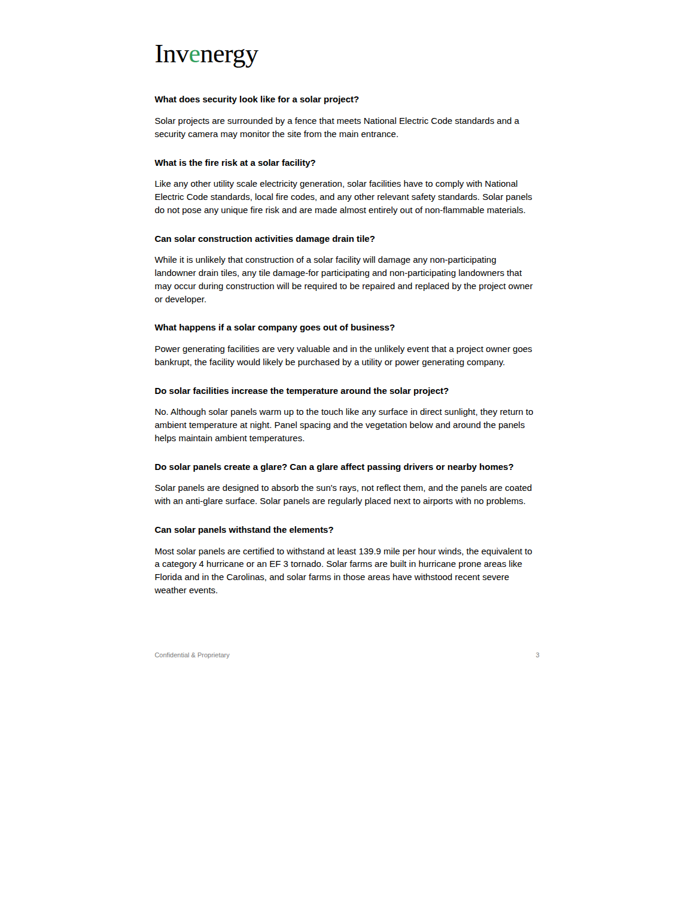Invenergy
What does security look like for a solar project?
Solar projects are surrounded by a fence that meets National Electric Code standards and a security camera may monitor the site from the main entrance.
What is the fire risk at a solar facility?
Like any other utility scale electricity generation, solar facilities have to comply with National Electric Code standards, local fire codes, and any other relevant safety standards. Solar panels do not pose any unique fire risk and are made almost entirely out of non-flammable materials.
Can solar construction activities damage drain tile?
While it is unlikely that construction of a solar facility will damage any non-participating landowner drain tiles, any tile damage-for participating and non-participating landowners that may occur during construction will be required to be repaired and replaced by the project owner or developer.
What happens if a solar company goes out of business?
Power generating facilities are very valuable and in the unlikely event that a project owner goes bankrupt, the facility would likely be purchased by a utility or power generating company.
Do solar facilities increase the temperature around the solar project?
No. Although solar panels warm up to the touch like any surface in direct sunlight, they return to ambient temperature at night. Panel spacing and the vegetation below and around the panels helps maintain ambient temperatures.
Do solar panels create a glare? Can a glare affect passing drivers or nearby homes?
Solar panels are designed to absorb the sun's rays, not reflect them, and the panels are coated with an anti-glare surface. Solar panels are regularly placed next to airports with no problems.
Can solar panels withstand the elements?
Most solar panels are certified to withstand at least 139.9 mile per hour winds, the equivalent to a category 4 hurricane or an EF 3 tornado. Solar farms are built in hurricane prone areas like Florida and in the Carolinas, and solar farms in those areas have withstood recent severe weather events.
Confidential & Proprietary 3